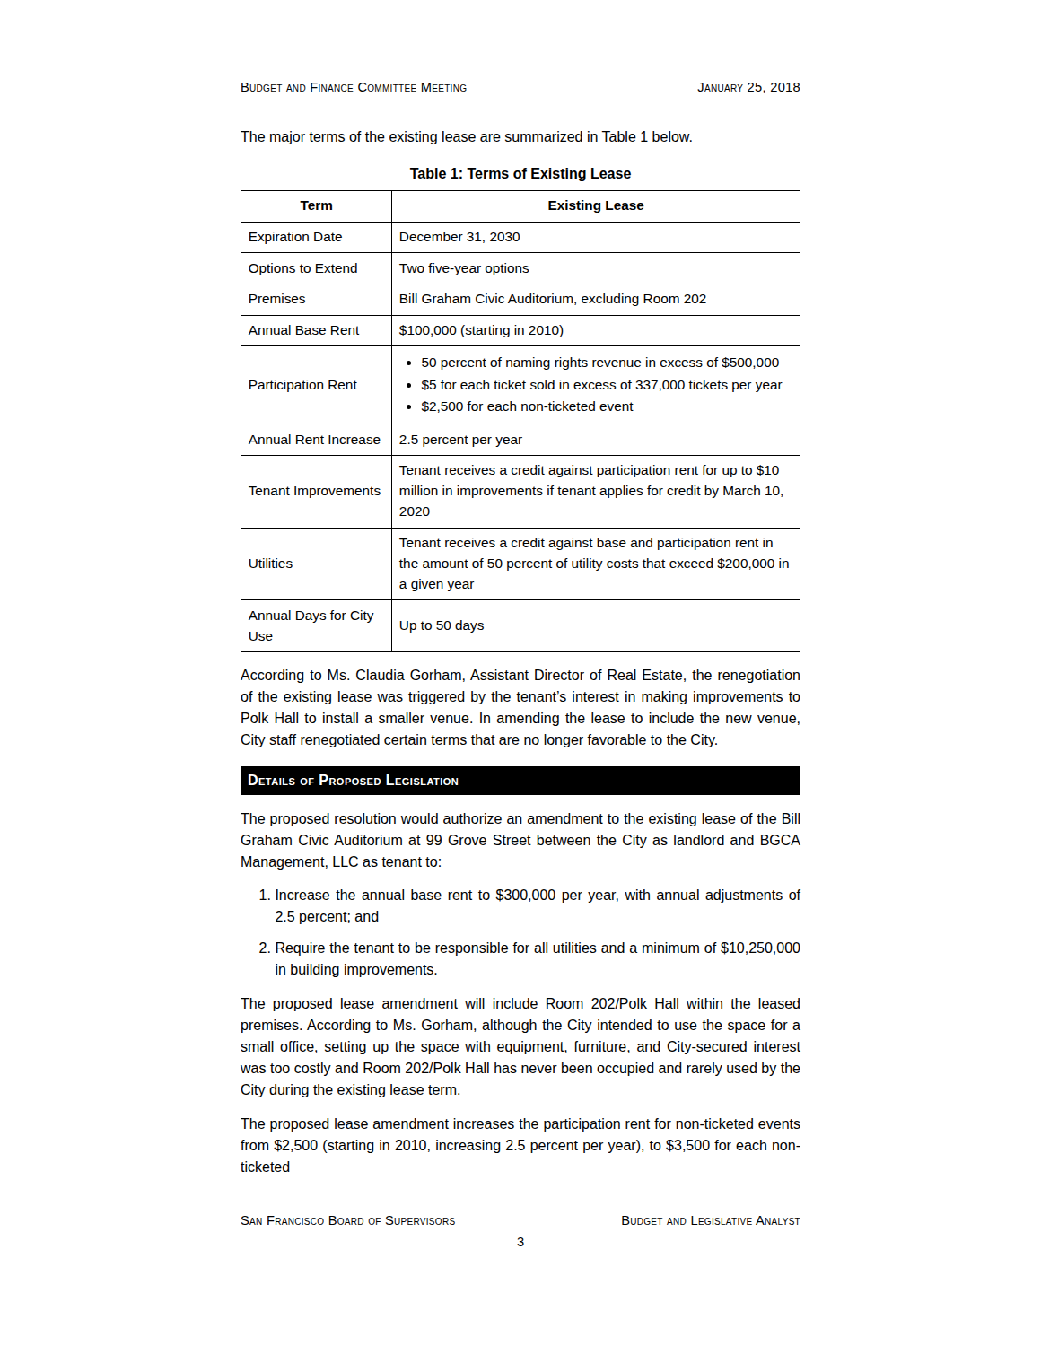Budget and Finance Committee Meeting
January 25, 2018
The major terms of the existing lease are summarized in Table 1 below.
Table 1: Terms of Existing Lease
| Term | Existing Lease |
| --- | --- |
| Expiration Date | December 31, 2030 |
| Options to Extend | Two five-year options |
| Premises | Bill Graham Civic Auditorium, excluding Room 202 |
| Annual Base Rent | $100,000 (starting in 2010) |
| Participation Rent | 50 percent of naming rights revenue in excess of $500,000 $5 for each ticket sold in excess of 337,000 tickets per year $2,500 for each non-ticketed event |
| Annual Rent Increase | 2.5 percent per year |
| Tenant Improvements | Tenant receives a credit against participation rent for up to $10 million in improvements if tenant applies for credit by March 10, 2020 |
| Utilities | Tenant receives a credit against base and participation rent in the amount of 50 percent of utility costs that exceed $200,000 in a given year |
| Annual Days for City Use | Up to 50 days |
According to Ms. Claudia Gorham, Assistant Director of Real Estate, the renegotiation of the existing lease was triggered by the tenant’s interest in making improvements to Polk Hall to install a smaller venue. In amending the lease to include the new venue, City staff renegotiated certain terms that are no longer favorable to the City.
Details of Proposed Legislation
The proposed resolution would authorize an amendment to the existing lease of the Bill Graham Civic Auditorium at 99 Grove Street between the City as landlord and BGCA Management, LLC as tenant to:
Increase the annual base rent to $300,000 per year, with annual adjustments of 2.5 percent; and
Require the tenant to be responsible for all utilities and a minimum of $10,250,000 in building improvements.
The proposed lease amendment will include Room 202/Polk Hall within the leased premises. According to Ms. Gorham, although the City intended to use the space for a small office, setting up the space with equipment, furniture, and City-secured interest was too costly and Room 202/Polk Hall has never been occupied and rarely used by the City during the existing lease term.
The proposed lease amendment increases the participation rent for non-ticketed events from $2,500 (starting in 2010, increasing 2.5 percent per year), to $3,500 for each non-ticketed
San Francisco Board of Supervisors
Budget and Legislative Analyst
3